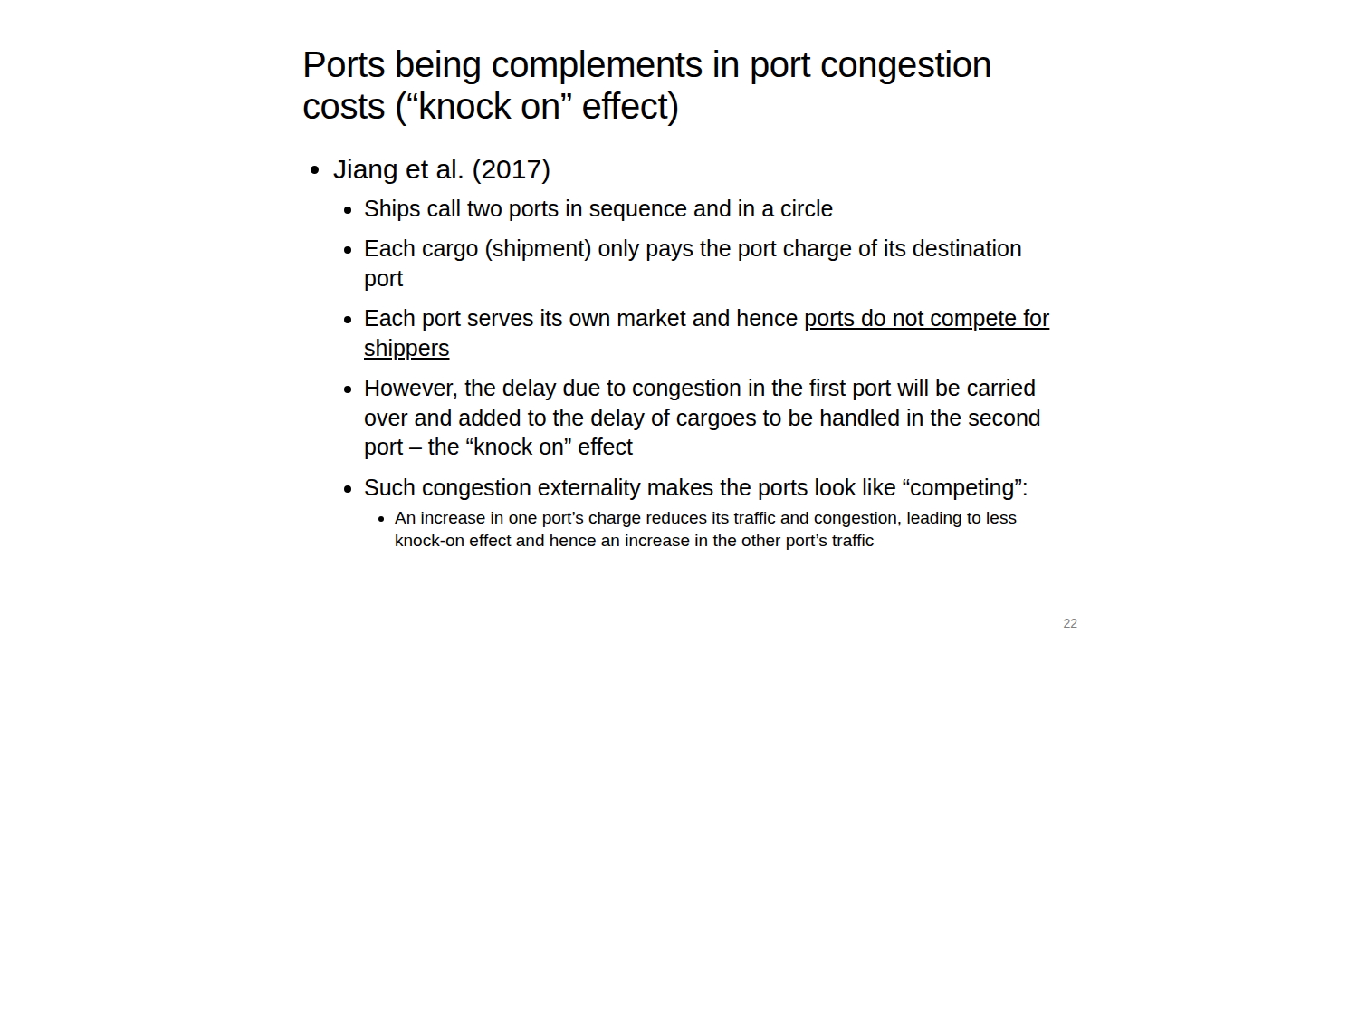Ports being complements in port congestion costs (“knock on” effect)
Jiang et al. (2017)
Ships call two ports in sequence and in a circle
Each cargo (shipment) only pays the port charge of its destination port
Each port serves its own market and hence ports do not compete for shippers
However, the delay due to congestion in the first port will be carried over and added to the delay of cargoes to be handled in the second port – the “knock on” effect
Such congestion externality makes the ports look like “competing”:
An increase in one port’s charge reduces its traffic and congestion, leading to less knock-on effect and hence an increase in the other port’s traffic
22